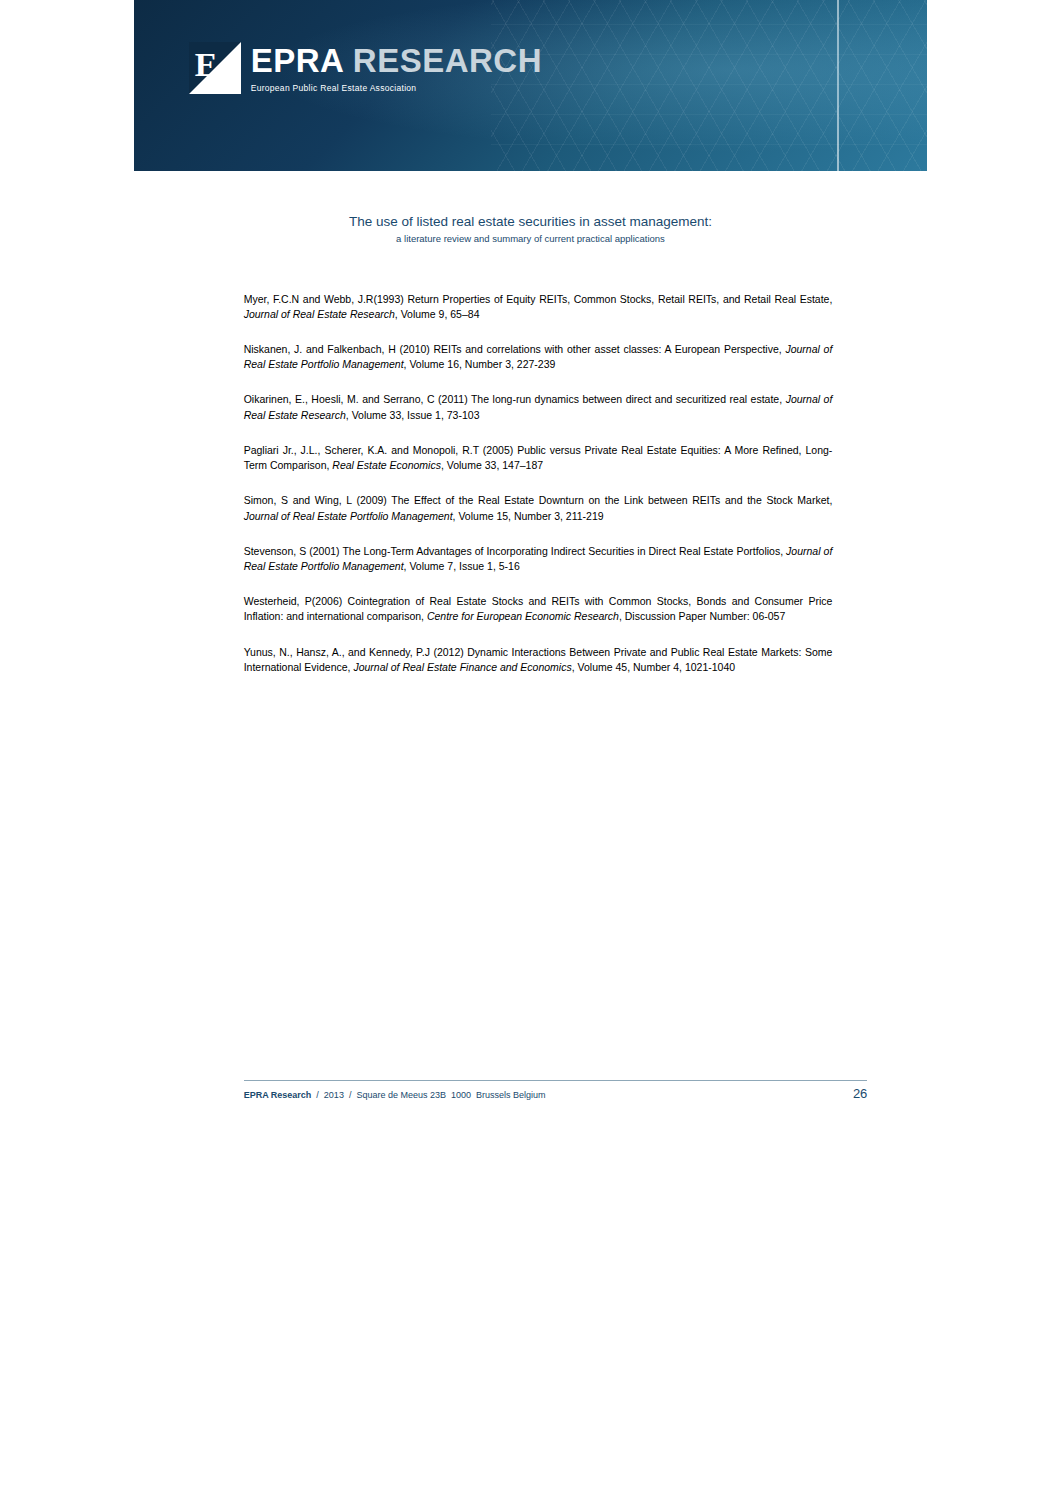EPRA RESEARCH
European Public Real Estate Association
The use of listed real estate securities in asset management:
a literature review and summary of current practical applications
Myer, F.C.N and Webb, J.R(1993) Return Properties of Equity REITs, Common Stocks, Retail REITs, and Retail Real Estate, Journal of Real Estate Research, Volume 9, 65–84
Niskanen, J. and Falkenbach, H (2010) REITs and correlations with other asset classes: A European Perspective, Journal of Real Estate Portfolio Management, Volume 16, Number 3, 227-239
Oikarinen, E., Hoesli, M. and Serrano, C (2011) The long-run dynamics between direct and securitized real estate, Journal of Real Estate Research, Volume 33, Issue 1, 73-103
Pagliari Jr., J.L., Scherer, K.A. and Monopoli, R.T (2005) Public versus Private Real Estate Equities: A More Refined, Long-Term Comparison, Real Estate Economics, Volume 33, 147–187
Simon, S and Wing, L (2009) The Effect of the Real Estate Downturn on the Link between REITs and the Stock Market, Journal of Real Estate Portfolio Management, Volume 15, Number 3, 211-219
Stevenson, S (2001) The Long-Term Advantages of Incorporating Indirect Securities in Direct Real Estate Portfolios, Journal of Real Estate Portfolio Management, Volume 7, Issue 1, 5-16
Westerheid, P(2006) Cointegration of Real Estate Stocks and REITs with Common Stocks, Bonds and Consumer Price Inflation: and international comparison, Centre for European Economic Research, Discussion Paper Number: 06-057
Yunus, N., Hansz, A., and Kennedy, P.J (2012) Dynamic Interactions Between Private and Public Real Estate Markets: Some International Evidence, Journal of Real Estate Finance and Economics, Volume 45, Number 4, 1021-1040
EPRA Research / 2013 / Square de Meeus 23B 1000 Brussels Belgium
26